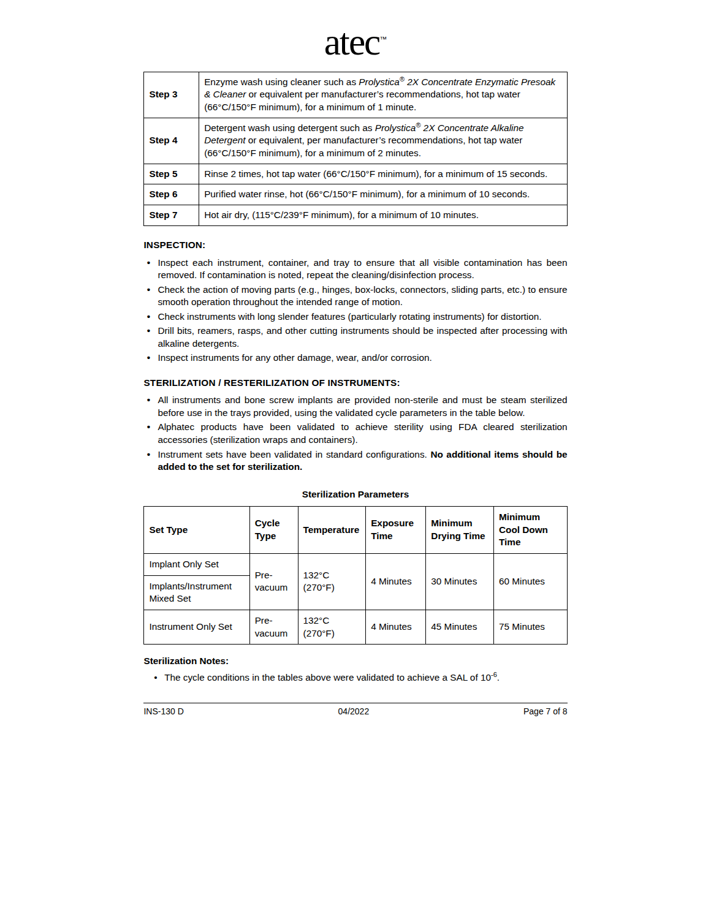atec™
| Step 3 | Enzyme wash using cleaner such as Prolystica ® 2X Concentrate Enzymatic Presoak & Cleaner or equivalent per manufacturer’s recommendations, hot tap water (66°C/150°F minimum), for a minimum of 1 minute. |
| Step 4 | Detergent wash using detergent such as Prolystica ® 2X Concentrate Alkaline Detergent or equivalent, per manufacturer’s recommendations, hot tap water (66°C/150°F minimum), for a minimum of 2 minutes. |
| Step 5 | Rinse 2 times, hot tap water (66°C/150°F minimum), for a minimum of 15 seconds. |
| Step 6 | Purified water rinse, hot (66°C/150°F minimum), for a minimum of 10 seconds. |
| Step 7 | Hot air dry, (115°C/239°F minimum), for a minimum of 10 minutes. |
INSPECTION:
Inspect each instrument, container, and tray to ensure that all visible contamination has been removed. If contamination is noted, repeat the cleaning/disinfection process.
Check the action of moving parts (e.g., hinges, box-locks, connectors, sliding parts, etc.) to ensure smooth operation throughout the intended range of motion.
Check instruments with long slender features (particularly rotating instruments) for distortion.
Drill bits, reamers, rasps, and other cutting instruments should be inspected after processing with alkaline detergents.
Inspect instruments for any other damage, wear, and/or corrosion.
STERILIZATION / RESTERILIZATION OF INSTRUMENTS:
All instruments and bone screw implants are provided non-sterile and must be steam sterilized before use in the trays provided, using the validated cycle parameters in the table below.
Alphatec products have been validated to achieve sterility using FDA cleared sterilization accessories (sterilization wraps and containers).
Instrument sets have been validated in standard configurations. No additional items should be added to the set for sterilization.
Sterilization Parameters
| Set Type | Cycle Type | Temperature | Exposure Time | Minimum Drying Time | Minimum Cool Down Time |
| --- | --- | --- | --- | --- | --- |
| Implant Only Set | Pre-vacuum | 132°C (270°F) | 4 Minutes | 30 Minutes | 60 Minutes |
| Implants/Instrument Mixed Set |
| Instrument Only Set | Pre-vacuum | 132°C (270°F) | 4 Minutes | 45 Minutes | 75 Minutes |
Sterilization Notes:
The cycle conditions in the tables above were validated to achieve a SAL of 10-6.
INS-130 D 04/2022 Page 7 of 8